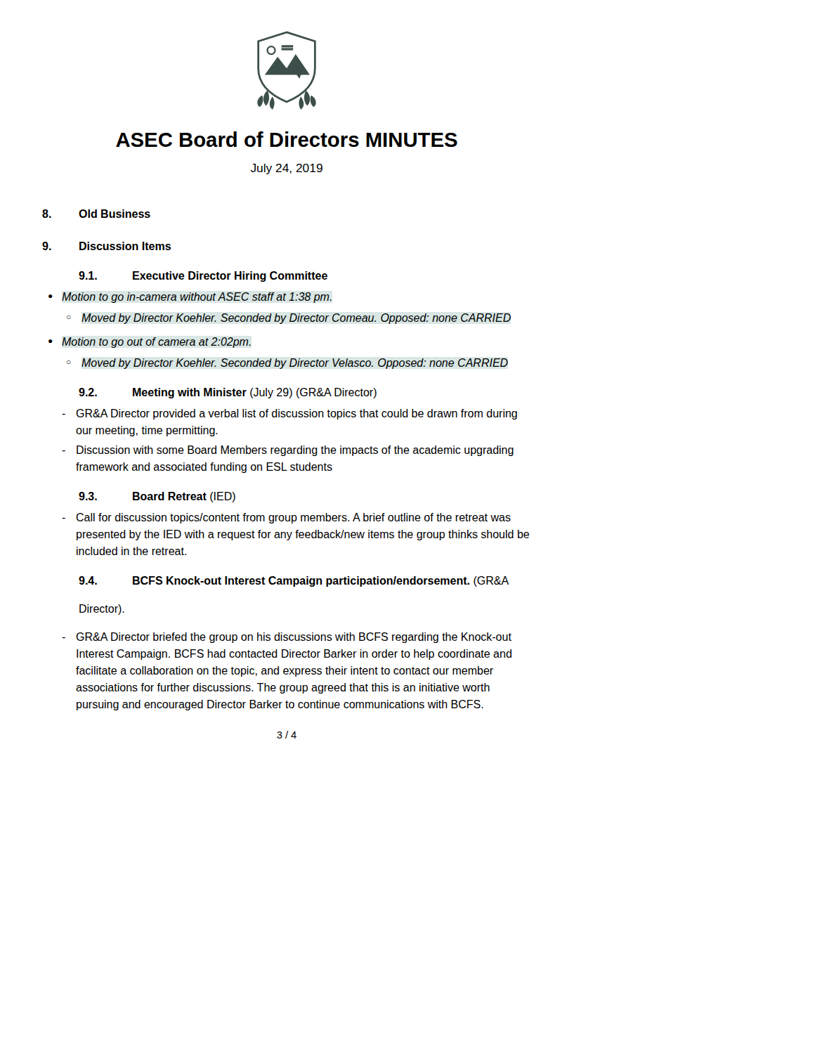ASEC Board of Directors MINUTES
July 24, 2019
8. Old Business
9. Discussion Items
9.1. Executive Director Hiring Committee
Motion to go in-camera without ASEC staff at 1:38 pm.
Moved by Director Koehler. Seconded by Director Comeau. Opposed: none CARRIED
Motion to go out of camera at 2:02pm.
Moved by Director Koehler. Seconded by Director Velasco. Opposed: none CARRIED
9.2. Meeting with Minister (July 29) (GR&A Director)
GR&A Director provided a verbal list of discussion topics that could be drawn from during our meeting, time permitting.
Discussion with some Board Members regarding the impacts of the academic upgrading framework and associated funding on ESL students
9.3. Board Retreat (IED)
Call for discussion topics/content from group members. A brief outline of the retreat was presented by the IED with a request for any feedback/new items the group thinks should be included in the retreat.
9.4. BCFS Knock-out Interest Campaign participation/endorsement. (GR&A
Director).
GR&A Director briefed the group on his discussions with BCFS regarding the Knock-out Interest Campaign. BCFS had contacted Director Barker in order to help coordinate and facilitate a collaboration on the topic, and express their intent to contact our member associations for further discussions. The group agreed that this is an initiative worth pursuing and encouraged Director Barker to continue communications with BCFS.
3 / 4